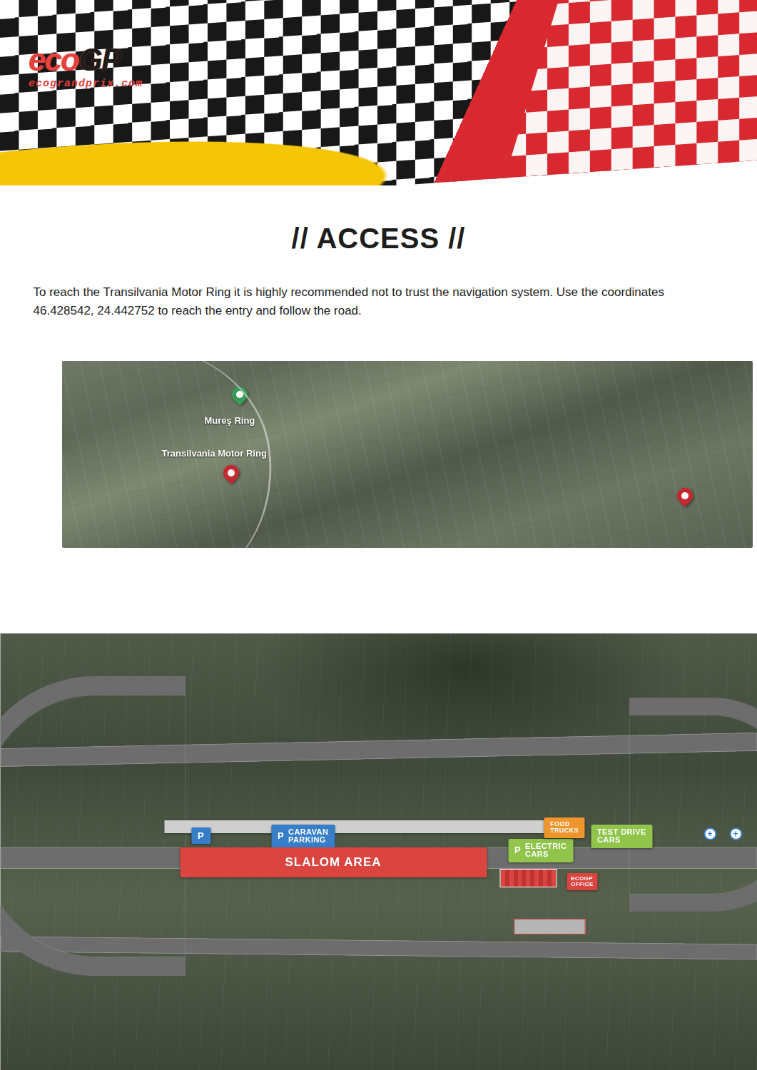ecoGP
ecograndprix.com
// ACCESS //
To reach the Transilvania Motor Ring it is highly recommended not to trust the navigation system. Use the coordinates 46.428542, 24.442752 to reach the entry and follow the road.
Mureş Ring Transilvania Motor Ring
P P Caravan
Parking SLALOM AREA P Electric
Cars Food
Trucks Test Drive
Cars ecoGP
Office + +